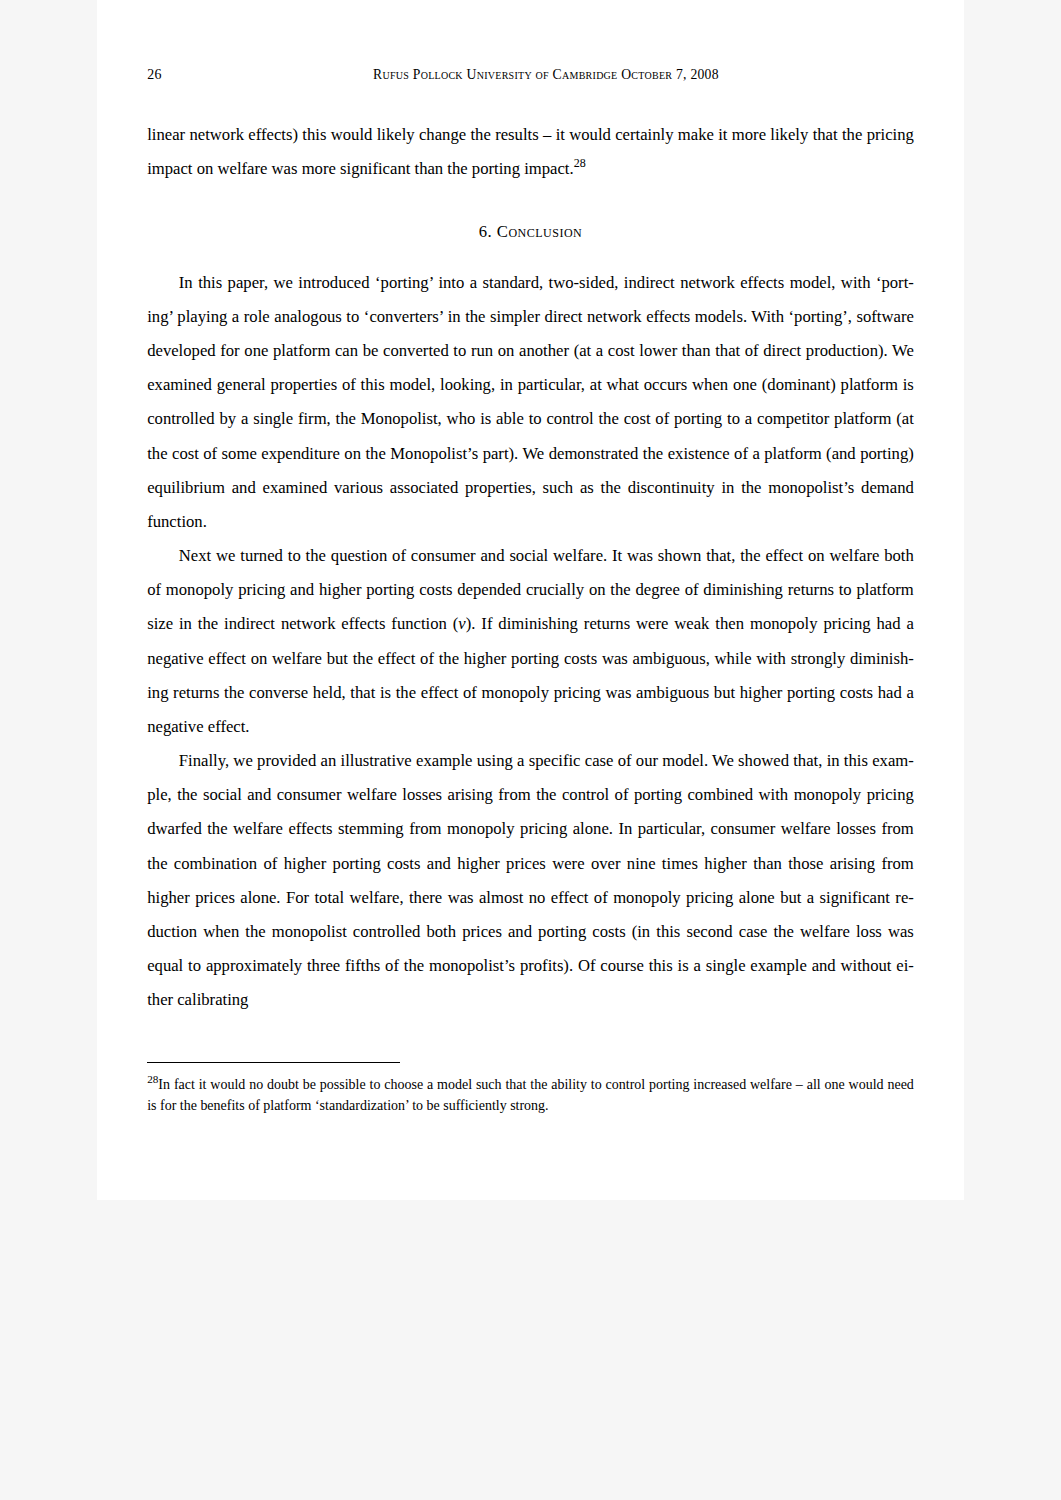26 Rufus Pollock University of Cambridge October 7, 2008
linear network effects) this would likely change the results – it would certainly make it more likely that the pricing impact on welfare was more significant than the porting impact.28
6. Conclusion
In this paper, we introduced ‘porting’ into a standard, two-sided, indirect network effects model, with ‘porting’ playing a role analogous to ‘converters’ in the simpler direct network effects models. With ‘porting’, software developed for one platform can be converted to run on another (at a cost lower than that of direct production). We examined general properties of this model, looking, in particular, at what occurs when one (dominant) platform is controlled by a single firm, the Monopolist, who is able to control the cost of porting to a competitor platform (at the cost of some expenditure on the Monopolist’s part). We demonstrated the existence of a platform (and porting) equilibrium and examined various associated properties, such as the discontinuity in the monopolist’s demand function.
Next we turned to the question of consumer and social welfare. It was shown that, the effect on welfare both of monopoly pricing and higher porting costs depended crucially on the degree of diminishing returns to platform size in the indirect network effects function (ν). If diminishing returns were weak then monopoly pricing had a negative effect on welfare but the effect of the higher porting costs was ambiguous, while with strongly diminishing returns the converse held, that is the effect of monopoly pricing was ambiguous but higher porting costs had a negative effect.
Finally, we provided an illustrative example using a specific case of our model. We showed that, in this example, the social and consumer welfare losses arising from the control of porting combined with monopoly pricing dwarfed the welfare effects stemming from monopoly pricing alone. In particular, consumer welfare losses from the combination of higher porting costs and higher prices were over nine times higher than those arising from higher prices alone. For total welfare, there was almost no effect of monopoly pricing alone but a significant reduction when the monopolist controlled both prices and porting costs (in this second case the welfare loss was equal to approximately three fifths of the monopolist’s profits). Of course this is a single example and without either calibrating
28In fact it would no doubt be possible to choose a model such that the ability to control porting increased welfare – all one would need is for the benefits of platform ‘standardization’ to be sufficiently strong.